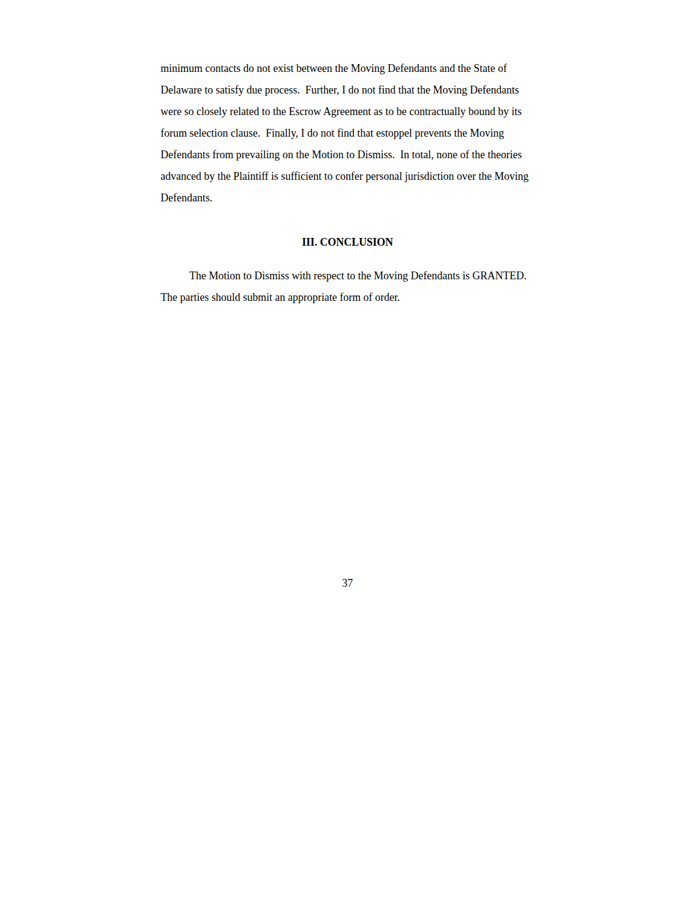minimum contacts do not exist between the Moving Defendants and the State of Delaware to satisfy due process. Further, I do not find that the Moving Defendants were so closely related to the Escrow Agreement as to be contractually bound by its forum selection clause. Finally, I do not find that estoppel prevents the Moving Defendants from prevailing on the Motion to Dismiss. In total, none of the theories advanced by the Plaintiff is sufficient to confer personal jurisdiction over the Moving Defendants.
III. CONCLUSION
The Motion to Dismiss with respect to the Moving Defendants is GRANTED. The parties should submit an appropriate form of order.
37